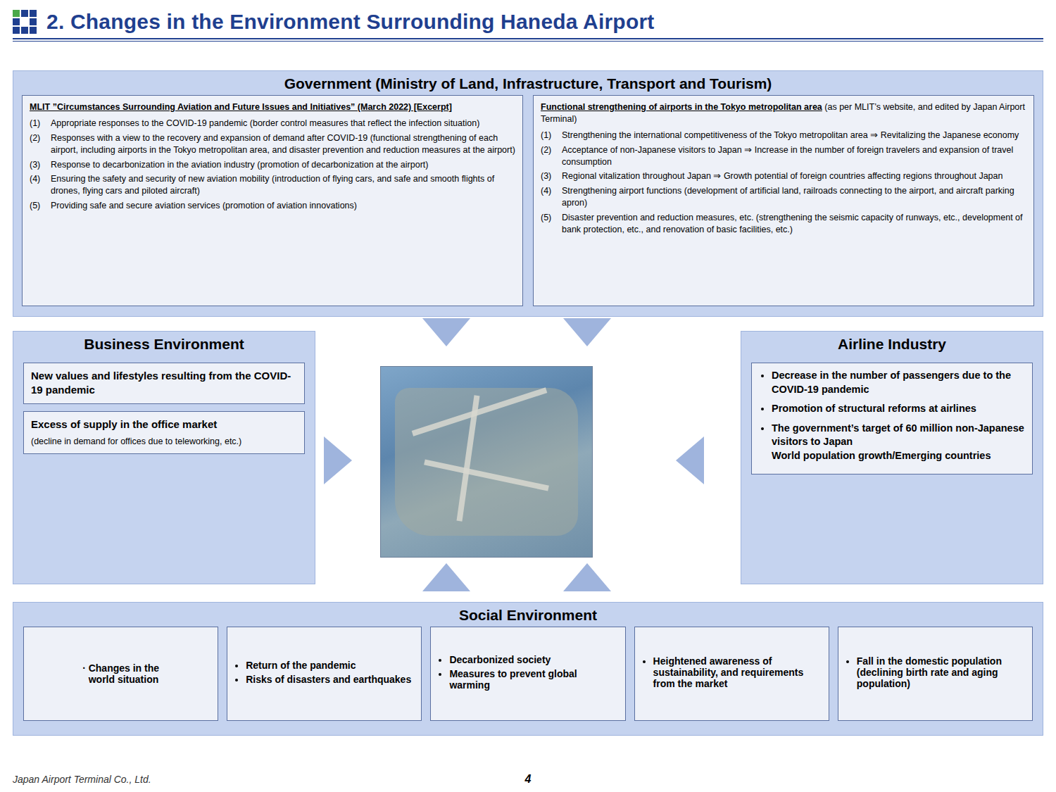2. Changes in the Environment Surrounding Haneda Airport
Government (Ministry of Land, Infrastructure, Transport and Tourism)
MLIT ”Circumstances Surrounding Aviation and Future Issues and Initiatives” (March 2022) [Excerpt]
(1) Appropriate responses to the COVID-19 pandemic (border control measures that reflect the infection situation)
(2) Responses with a view to the recovery and expansion of demand after COVID-19 (functional strengthening of each airport, including airports in the Tokyo metropolitan area, and disaster prevention and reduction measures at the airport)
(3) Response to decarbonization in the aviation industry (promotion of decarbonization at the airport)
(4) Ensuring the safety and security of new aviation mobility (introduction of flying cars, and safe and smooth flights of drones, flying cars and piloted aircraft)
(5) Providing safe and secure aviation services (promotion of aviation innovations)
Functional strengthening of airports in the Tokyo metropolitan area (as per MLIT’s website, and edited by Japan Airport Terminal)
(1) Strengthening the international competitiveness of the Tokyo metropolitan area ⇒ Revitalizing the Japanese economy
(2) Acceptance of non-Japanese visitors to Japan ⇒ Increase in the number of foreign travelers and expansion of travel consumption
(3) Regional vitalization throughout Japan ⇒ Growth potential of foreign countries affecting regions throughout Japan
(4) Strengthening airport functions (development of artificial land, railroads connecting to the airport, and aircraft parking apron)
(5) Disaster prevention and reduction measures, etc. (strengthening the seismic capacity of runways, etc., development of bank protection, etc., and renovation of basic facilities, etc.)
Business Environment
New values and lifestyles resulting from the COVID-19 pandemic
Excess of supply in the office market (decline in demand for offices due to teleworking, etc.)
Airline Industry
Decrease in the number of passengers due to the COVID-19 pandemic
Promotion of structural reforms at airlines
The government’s target of 60 million non-Japanese visitors to Japan
World population growth/Emerging countries
Social Environment
· Changes in the
world situation
Return of the pandemic
Risks of disasters and earthquakes
Decarbonized society
Measures to prevent global warming
Heightened awareness of sustainability, and requirements from the market
Fall in the domestic population (declining birth rate and aging population)
Japan Airport Terminal Co., Ltd.
4